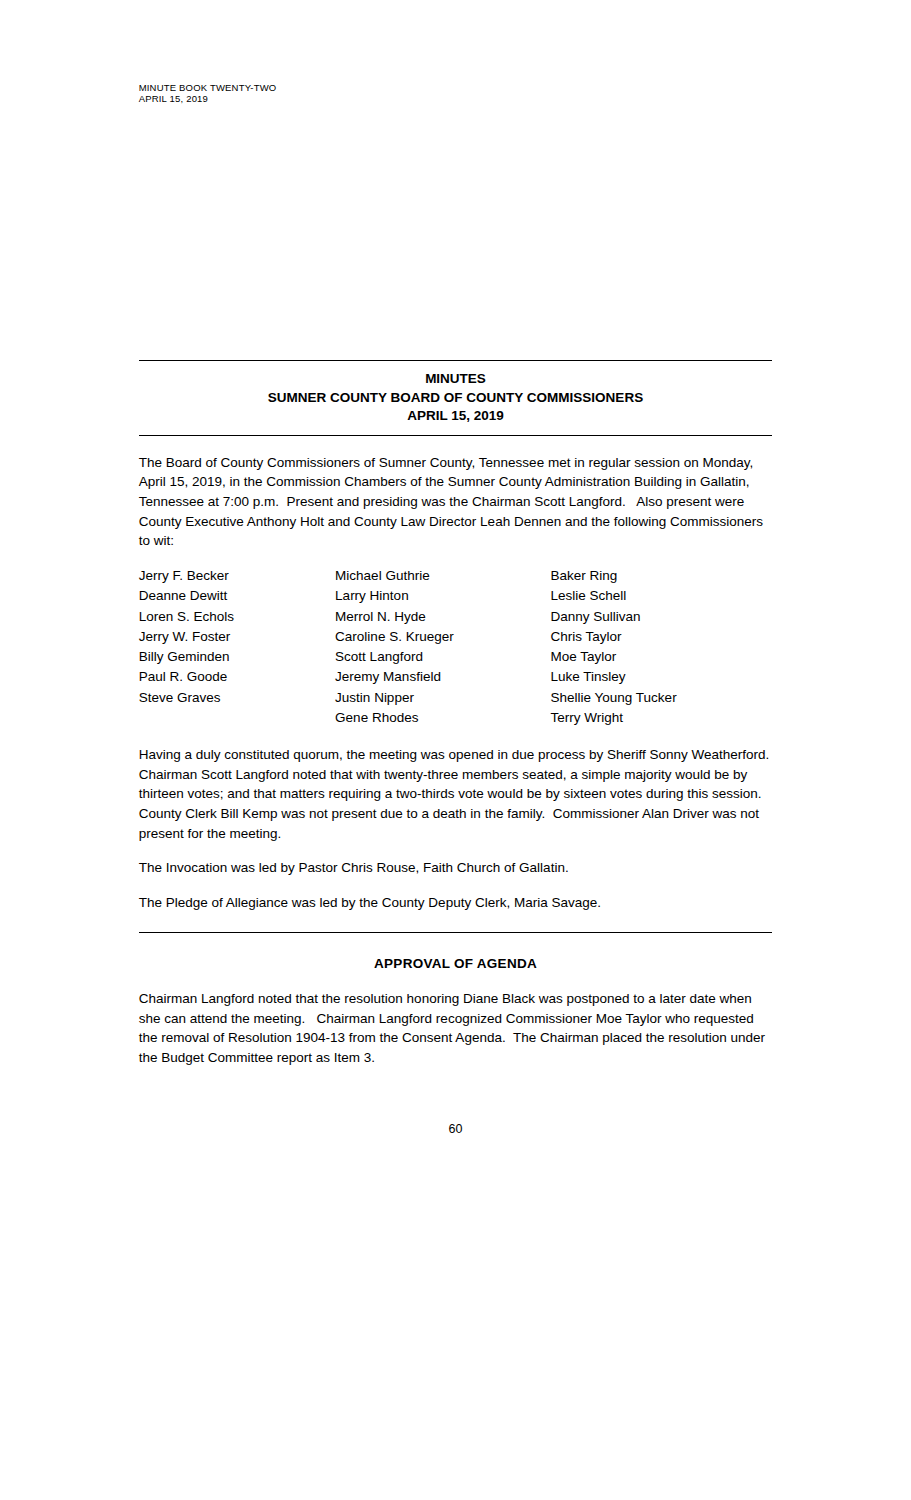MINUTE BOOK TWENTY-TWO
APRIL 15, 2019
MINUTES SUMNER COUNTY BOARD OF COUNTY COMMISSIONERS APRIL 15, 2019
The Board of County Commissioners of Sumner County, Tennessee met in regular session on Monday, April 15, 2019, in the Commission Chambers of the Sumner County Administration Building in Gallatin, Tennessee at 7:00 p.m. Present and presiding was the Chairman Scott Langford. Also present were County Executive Anthony Holt and County Law Director Leah Dennen and the following Commissioners to wit:
| Jerry F. Becker | Michael Guthrie | Baker Ring |
| Deanne Dewitt | Larry Hinton | Leslie Schell |
| Loren S. Echols | Merrol N. Hyde | Danny Sullivan |
| Jerry W. Foster | Caroline S. Krueger | Chris Taylor |
| Billy Geminden | Scott Langford | Moe Taylor |
| Paul R. Goode | Jeremy Mansfield | Luke Tinsley |
| Steve Graves | Justin Nipper | Shellie Young Tucker |
| | Gene Rhodes | Terry Wright |
Having a duly constituted quorum, the meeting was opened in due process by Sheriff Sonny Weatherford. Chairman Scott Langford noted that with twenty-three members seated, a simple majority would be by thirteen votes; and that matters requiring a two-thirds vote would be by sixteen votes during this session. County Clerk Bill Kemp was not present due to a death in the family. Commissioner Alan Driver was not present for the meeting.
The Invocation was led by Pastor Chris Rouse, Faith Church of Gallatin.
The Pledge of Allegiance was led by the County Deputy Clerk, Maria Savage.
APPROVAL OF AGENDA
Chairman Langford noted that the resolution honoring Diane Black was postponed to a later date when she can attend the meeting. Chairman Langford recognized Commissioner Moe Taylor who requested the removal of Resolution 1904-13 from the Consent Agenda. The Chairman placed the resolution under the Budget Committee report as Item 3.
60